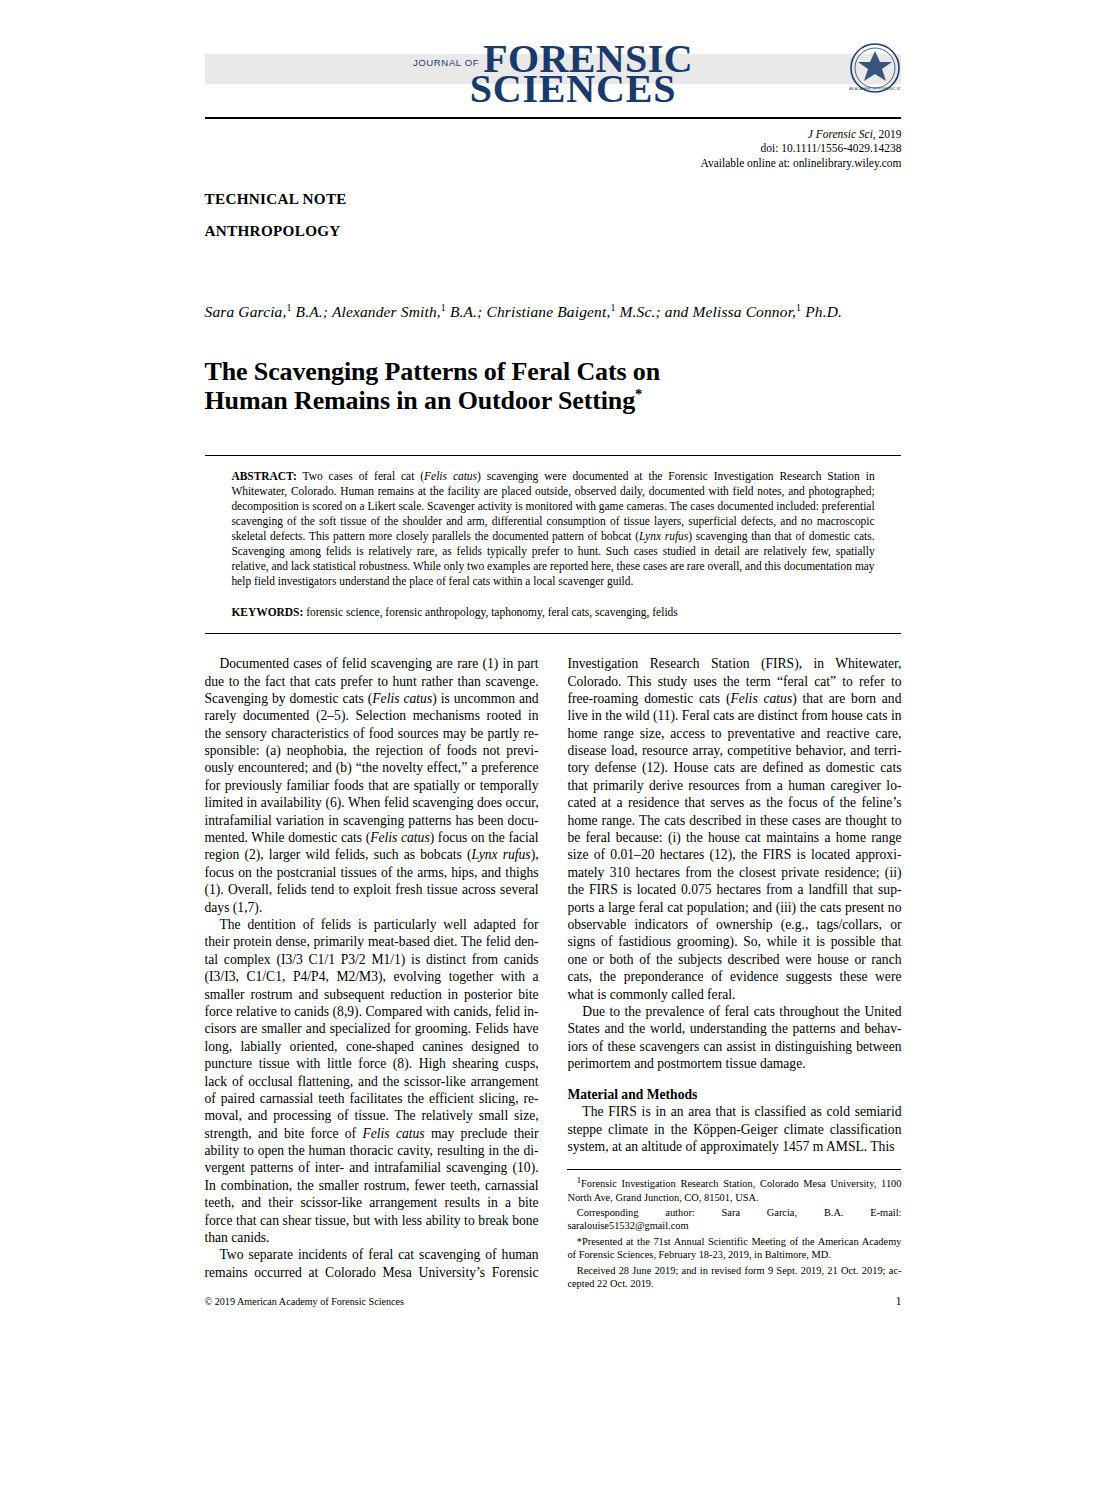JOURNAL OF FORENSIC SCIENCES
AMERICAN ACADEMY OF FORENSIC SCIENCES
J Forensic Sci, 2019
doi: 10.1111/1556-4029.14238
Available online at: onlinelibrary.wiley.com
TECHNICAL NOTE
ANTHROPOLOGY
Sara Garcia,1 B.A.; Alexander Smith,1 B.A.; Christiane Baigent,1 M.Sc.; and Melissa Connor,1 Ph.D.
The Scavenging Patterns of Feral Cats on
Human Remains in an Outdoor Setting*
ABSTRACT: Two cases of feral cat (Felis catus) scavenging were documented at the Forensic Investigation Research Station in Whitewater, Colorado. Human remains at the facility are placed outside, observed daily, documented with field notes, and photographed; decomposition is scored on a Likert scale. Scavenger activity is monitored with game cameras. The cases documented included: preferential scavenging of the soft tissue of the shoulder and arm, differential consumption of tissue layers, superficial defects, and no macroscopic skeletal defects. This pattern more closely parallels the documented pattern of bobcat (Lynx rufus) scavenging than that of domestic cats. Scavenging among felids is relatively rare, as felids typically prefer to hunt. Such cases studied in detail are relatively few, spatially relative, and lack statistical robustness. While only two examples are reported here, these cases are rare overall, and this documentation may help field investigators understand the place of feral cats within a local scavenger guild.
KEYWORDS: forensic science, forensic anthropology, taphonomy, feral cats, scavenging, felids
Documented cases of felid scavenging are rare (1) in part due to the fact that cats prefer to hunt rather than scavenge. Scavenging by domestic cats (Felis catus) is uncommon and rarely documented (2–5). Selection mechanisms rooted in the sensory characteristics of food sources may be partly responsible: (a) neophobia, the rejection of foods not previously encountered; and (b) “the novelty effect,” a preference for previously familiar foods that are spatially or temporally limited in availability (6). When felid scavenging does occur, intrafamilial variation in scavenging patterns has been documented. While domestic cats (Felis catus) focus on the facial region (2), larger wild felids, such as bobcats (Lynx rufus), focus on the postcranial tissues of the arms, hips, and thighs (1). Overall, felids tend to exploit fresh tissue across several days (1,7).
The dentition of felids is particularly well adapted for their protein dense, primarily meat-based diet. The felid dental complex (I3/3 C1/1 P3/2 M1/1) is distinct from canids (I3/I3, C1/C1, P4/P4, M2/M3), evolving together with a smaller rostrum and subsequent reduction in posterior bite force relative to canids (8,9). Compared with canids, felid incisors are smaller and specialized for grooming. Felids have long, labially oriented, cone-shaped canines designed to puncture tissue with little force (8). High shearing cusps, lack of occlusal flattening, and the scissor-like arrangement of paired carnassial teeth facilitates the efficient slicing, removal, and processing of tissue. The relatively small size, strength, and bite force of Felis catus may preclude their ability to open the human thoracic cavity, resulting in the divergent patterns of inter- and intrafamilial scavenging (10). In combination, the smaller rostrum, fewer teeth, carnassial teeth, and their scissor-like arrangement results in a bite force that can shear tissue, but with less ability to break bone than canids.
Two separate incidents of feral cat scavenging of human remains occurred at Colorado Mesa University’s Forensic Investigation Research Station (FIRS), in Whitewater, Colorado. This study uses the term “feral cat” to refer to free-roaming domestic cats (Felis catus) that are born and live in the wild (11). Feral cats are distinct from house cats in home range size, access to preventative and reactive care, disease load, resource array, competitive behavior, and territory defense (12). House cats are defined as domestic cats that primarily derive resources from a human caregiver located at a residence that serves as the focus of the feline’s home range. The cats described in these cases are thought to be feral because: (i) the house cat maintains a home range size of 0.01–20 hectares (12), the FIRS is located approximately 310 hectares from the closest private residence; (ii) the FIRS is located 0.075 hectares from a landfill that supports a large feral cat population; and (iii) the cats present no observable indicators of ownership (e.g., tags/collars, or signs of fastidious grooming). So, while it is possible that one or both of the subjects described were house or ranch cats, the preponderance of evidence suggests these were what is commonly called feral.
Due to the prevalence of feral cats throughout the United States and the world, understanding the patterns and behaviors of these scavengers can assist in distinguishing between perimortem and postmortem tissue damage.
Material and Methods
The FIRS is in an area that is classified as cold semiarid steppe climate in the Köppen-Geiger climate classification system, at an altitude of approximately 1457 m AMSL. This
1Forensic Investigation Research Station, Colorado Mesa University, 1100 North Ave, Grand Junction, CO, 81501, USA.
Corresponding author: Sara Garcia, B.A. E-mail: saralouise51532@gmail.com
*Presented at the 71st Annual Scientific Meeting of the American Academy of Forensic Sciences, February 18-23, 2019, in Baltimore, MD.
Received 28 June 2019; and in revised form 9 Sept. 2019, 21 Oct. 2019; accepted 22 Oct. 2019.
© 2019 American Academy of Forensic Sciences
1